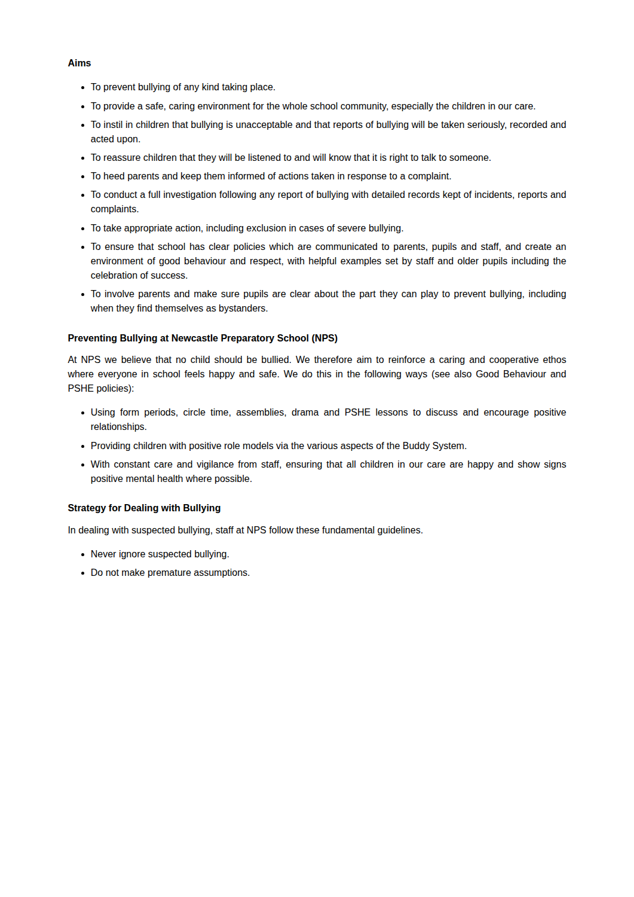Aims
To prevent bullying of any kind taking place.
To provide a safe, caring environment for the whole school community, especially the children in our care.
To instil in children that bullying is unacceptable and that reports of bullying will be taken seriously, recorded and acted upon.
To reassure children that they will be listened to and will know that it is right to talk to someone.
To heed parents and keep them informed of actions taken in response to a complaint.
To conduct a full investigation following any report of bullying with detailed records kept of incidents, reports and complaints.
To take appropriate action, including exclusion in cases of severe bullying.
To ensure that school has clear policies which are communicated to parents, pupils and staff, and create an environment of good behaviour and respect, with helpful examples set by staff and older pupils including the celebration of success.
To involve parents and make sure pupils are clear about the part they can play to prevent bullying, including when they find themselves as bystanders.
Preventing Bullying at Newcastle Preparatory School (NPS)
At NPS we believe that no child should be bullied. We therefore aim to reinforce a caring and cooperative ethos where everyone in school feels happy and safe. We do this in the following ways (see also Good Behaviour and PSHE policies):
Using form periods, circle time, assemblies, drama and PSHE lessons to discuss and encourage positive relationships.
Providing children with positive role models via the various aspects of the Buddy System.
With constant care and vigilance from staff, ensuring that all children in our care are happy and show signs positive mental health where possible.
Strategy for Dealing with Bullying
In dealing with suspected bullying, staff at NPS follow these fundamental guidelines.
Never ignore suspected bullying.
Do not make premature assumptions.